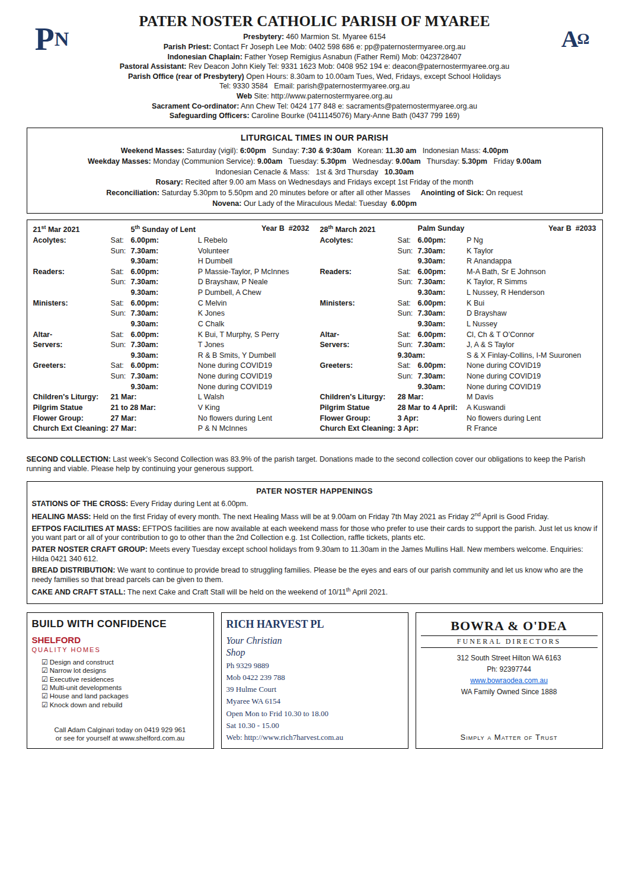PN
PATER NOSTER CATHOLIC PARISH OF MYAREE
Presbytery: 460 Marmion St. Myaree 6154
Parish Priest: Contact Fr Joseph Lee Mob: 0402 598 686 e: pp@paternostermyaree.org.au
Indonesian Chaplain: Father Yosep Remigius Asnabun (Father Remi) Mob: 0423728407
Pastoral Assistant: Rev Deacon John Kiely Tel: 9331 1623 Mob: 0408 952 194 e: deacon@paternostermyaree.org.au
Parish Office (rear of Presbytery) Open Hours: 8.30am to 10.00am Tues, Wed, Fridays, except School Holidays
Tel: 9330 3584 Email: parish@paternostermyaree.org.au
Web Site: http://www.paternostermyaree.org.au
Sacrament Co-ordinator: Ann Chew Tel: 0424 177 848 e: sacraments@paternostermyaree.org.au
Safeguarding Officers: Caroline Bourke (0411145076) Mary-Anne Bath (0437 799 169)
AΩ
LITURGICAL TIMES IN OUR PARISH
Weekend Masses: Saturday (vigil): 6:00pm Sunday: 7:30 & 9:30am Korean: 11.30 am Indonesian Mass: 4.00pm
Weekday Masses: Monday (Communion Service): 9.00am Tuesday: 5.30pm Wednesday: 9.00am Thursday: 5.30pm Friday 9.00am
Indonesian Cenacle & Mass: 1st & 3rd Thursday 10.30am
Rosary: Recited after 9.00 am Mass on Wednesdays and Fridays except 1st Friday of the month
Reconciliation: Saturday 5.30pm to 5.50pm and 20 minutes before or after all other Masses Anointing of Sick: On request
Novena: Our Lady of the Miraculous Medal: Tuesday 6.00pm
| 21 st Mar 2021 | 5 th Sunday of Lent | Year B #2032 |
| Acolytes: | Sat: | 6.00pm: | L Rebelo |
| | Sun: | 7.30am: | Volunteer |
| | | 9.30am: | H Dumbell |
| Readers: | Sat: | 6.00pm: | P Massie-Taylor, P McInnes |
| | Sun: | 7.30am: | D Brayshaw, P Neale |
| | | 9.30am: | P Dumbell, A Chew |
| Ministers: | Sat: | 6.00pm: | C Melvin |
| | Sun: | 7.30am: | K Jones |
| | | 9.30am: | C Chalk |
| Altar- | Sat: | 6.00pm: | K Bui, T Murphy, S Perry |
| Servers: | Sun: | 7.30am: | T Jones |
| | | 9.30am: | R & B Smits, Y Dumbell |
| Greeters: | Sat: | 6.00pm: | None during COVID19 |
| | Sun: | 7.30am: | None during COVID19 |
| | | 9.30am: | None during COVID19 |
| Children's Liturgy: | 21 Mar: | L Walsh |
| Pilgrim Statue | 21 to 28 Mar: | V King |
| Flower Group: | 27 Mar: | No flowers during Lent |
| Church Ext Cleaning: | 27 Mar: | P & N McInnes |
| 28 th March 2021 | Palm Sunday | Year B #2033 |
| Acolytes: | Sat: | 6.00pm: | P Ng |
| | Sun: | 7.30am: | K Taylor |
| | | 9.30am: | R Anandappa |
| Readers: | Sat: | 6.00pm: | M-A Bath, Sr E Johnson |
| | Sun: | 7.30am: | K Taylor, R Simms |
| | | 9.30am: | L Nussey, R Henderson |
| Ministers: | Sat: | 6.00pm: | K Bui |
| | Sun: | 7.30am: | D Brayshaw |
| | | 9.30am: | L Nussey |
| Altar- | Sat: | 6.00pm: | Cl, Ch & T O’Connor |
| Servers: | Sun: | 7.30am: | J, A & S Taylor |
| | 9.30am: | S & X Finlay-Collins, I-M Suuronen |
| Greeters: | Sat: | 6.00pm: | None during COVID19 |
| | Sun: | 7.30am: | None during COVID19 |
| | | 9.30am: | None during COVID19 |
| Children's Liturgy: | 28 Mar: | M Davis |
| Pilgrim Statue | 28 Mar to 4 April: | A Kuswandi |
| Flower Group: | 3 Apr: | No flowers during Lent |
| Church Ext Cleaning: | 3 Apr: | R France |
SECOND COLLECTION: Last week’s Second Collection was 83.9% of the parish target. Donations made to the second collection cover our obligations to keep the Parish running and viable. Please help by continuing your generous support.
PATER NOSTER HAPPENINGS
STATIONS OF THE CROSS: Every Friday during Lent at 6.00pm.
HEALING MASS: Held on the first Friday of every month. The next Healing Mass will be at 9.00am on Friday 7th May 2021 as Friday 2nd April is Good Friday.
EFTPOS FACILITIES AT MASS: EFTPOS facilities are now available at each weekend mass for those who prefer to use their cards to support the parish. Just let us know if you want part or all of your contribution to go to other than the 2nd Collection e.g. 1st Collection, raffle tickets, plants etc.
PATER NOSTER CRAFT GROUP: Meets every Tuesday except school holidays from 9.30am to 11.30am in the James Mullins Hall. New members welcome. Enquiries: Hilda 0421 340 612.
BREAD DISTRIBUTION: We want to continue to provide bread to struggling families. Please be the eyes and ears of our parish community and let us know who are the needy families so that bread parcels can be given to them.
CAKE AND CRAFT STALL: The next Cake and Craft Stall will be held on the weekend of 10/11th April 2021.
BUILD WITH CONFIDENCE
SHELFORD QUALITY HOMES
Design and construct
Narrow lot designs
Executive residences
Multi-unit developments
House and land packages
Knock down and rebuild
Call Adam Calginari today on 0419 929 961
or see for yourself at www.shelford.com.au
RICH HARVEST PL
Your Christian
Shop
Ph 9329 9889
Mob 0422 239 788
39 Hulme Court
Myaree WA 6154
Open Mon to Frid 10.30 to 18.00
Sat 10.30 - 15.00
Web: http://www.rich7harvest.com.au
BOWRA & O'DEA
FUNERAL DIRECTORS
312 South Street Hilton WA 6163
Ph: 92397744
www.bowraodea.com.au
WA Family Owned Since 1888
Simply a Matter of Trust